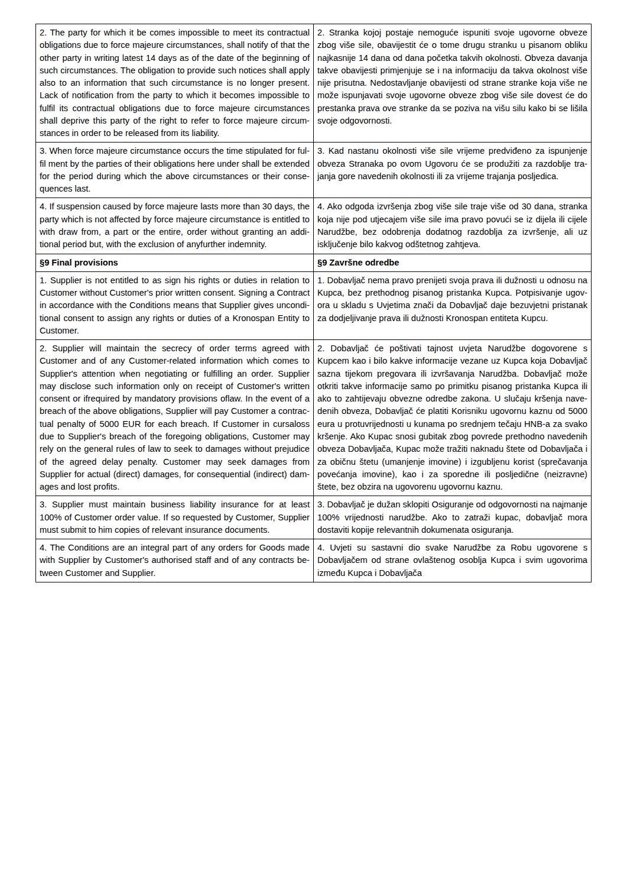| 2. The party for which it be comes impossible to meet its contractual obligations due to force majeure circumstances, shall notify of that the other party in writing latest 14 days as of the date of the beginning of such circumstances. The obligation to provide such notices shall apply also to an information that such circumstance is no longer present. Lack of notification from the party to which it becomes impossible to fulfil its contractual obligations due to force majeure circumstances shall deprive this party of the right to refer to force majeure circumstances in order to be released from its liability. | 2. Stranka kojoj postaje nemoguće ispuniti svoje ugovorne obveze zbog više sile, obavijestit će o tome drugu stranku u pisanom obliku najkasnije 14 dana od dana početka takvih okolnosti. Obveza davanja takve obavijesti primjenjuje se i na informaciju da takva okolnost više nije prisutna. Nedostavljanje obavijesti od strane stranke koja više ne može ispunjavati svoje ugovorne obveze zbog više sile dovest će do prestanka prava ove stranke da se poziva na višu silu kako bi se lišila svoje odgovornosti. |
| 3. When force majeure circumstance occurs the time stipulated for fulfil ment by the parties of their obligations here under shall be extended for the period during which the above circumstances or their consequences last. | 3. Kad nastanu okolnosti više sile vrijeme predviđeno za ispunjenje obveza Stranaka po ovom Ugovoru će se produžiti za razdoblje trajanja gore navedenih okolnosti ili za vrijeme trajanja posljedica. |
| 4. If suspension caused by force majeure lasts more than 30 days, the party which is not affected by force majeure circumstance is entitled to with draw from, a part or the entire, order without granting an additional period but, with the exclusion of anyfurther indemnity. | 4. Ako odgoda izvršenja zbog više sile traje više od 30 dana, stranka koja nije pod utjecajem više sile ima pravo povući se iz dijela ili cijele Narudžbe, bez odobrenja dodatnog razdoblja za izvršenje, ali uz isključenje bilo kakvog odštetnog zahtjeva. |
| §9 Final provisions | §9 Završne odredbe |
| 1. Supplier is not entitled to as sign his rights or duties in relation to Customer without Customer's prior written consent. Signing a Contract in accordance with the Conditions means that Supplier gives unconditional consent to assign any rights or duties of a Kronospan Entity to Customer. | 1. Dobavljač nema pravo prenijeti svoja prava ili dužnosti u odnosu na Kupca, bez prethodnog pisanog pristanka Kupca. Potpisivanje ugovora u skladu s Uvjetima znači da Dobavljač daje bezuvjetni pristanak za dodjeljivanje prava ili dužnosti Kronospan entiteta Kupcu. |
| 2. Supplier will maintain the secrecy of order terms agreed with Customer and of any Customer-related information which comes to Supplier's attention when negotiating or fulfilling an order. Supplier may disclose such information only on receipt of Customer's written consent or ifrequired by mandatory provisions oflaw. In the event of a breach of the above obligations, Supplier will pay Customer a contractual penalty of 5000 EUR for each breach. If Customer in cursaloss due to Supplier's breach of the foregoing obligations, Customer may rely on the general rules of law to seek to damages without prejudice of the agreed delay penalty. Customer may seek damages from Supplier for actual (direct) damages, for consequential (indirect) damages and lost profits. | 2. Dobavljač će poštivati tajnost uvjeta Narudžbe dogovorene s Kupcem kao i bilo kakve informacije vezane uz Kupca koja Dobavljač sazna tijekom pregovara ili izvršavanja Narudžba. Dobavljač može otkriti takve informacije samo po primitku pisanog pristanka Kupca ili ako to zahtijevaju obvezne odredbe zakona. U slučaju kršenja navedenih obveza, Dobavljač će platiti Korisniku ugovornu kaznu od 5000 eura u protuvrijednosti u kunama po srednjem tečaju HNB-a za svako kršenje. Ako Kupac snosi gubitak zbog povrede prethodno navedenih obveza Dobavljača, Kupac može tražiti naknadu štete od Dobavljača i za običnu štetu (umanjenje imovine) i izgubljenu korist (sprečavanja povećanja imovine), kao i za sporedne ili posljedične (neizravne) štete, bez obzira na ugovorenu ugovornu kaznu. |
| 3. Supplier must maintain business liability insurance for at least 100% of Customer order value. If so requested by Customer, Supplier must submit to him copies of relevant insurance documents. | 3. Dobavljač je dužan sklopiti Osiguranje od odgovornosti na najmanje 100% vrijednosti narudžbe. Ako to zatraži kupac, dobavljač mora dostaviti kopije relevantnih dokumenata osiguranja. |
| 4. The Conditions are an integral part of any orders for Goods made with Supplier by Customer's authorised staff and of any contracts between Customer and Supplier. | 4. Uvjeti su sastavni dio svake Narudžbe za Robu ugovorene s Dobavljačem od strane ovlaštenog osoblja Kupca i svim ugovorima između Kupca i Dobavljača |